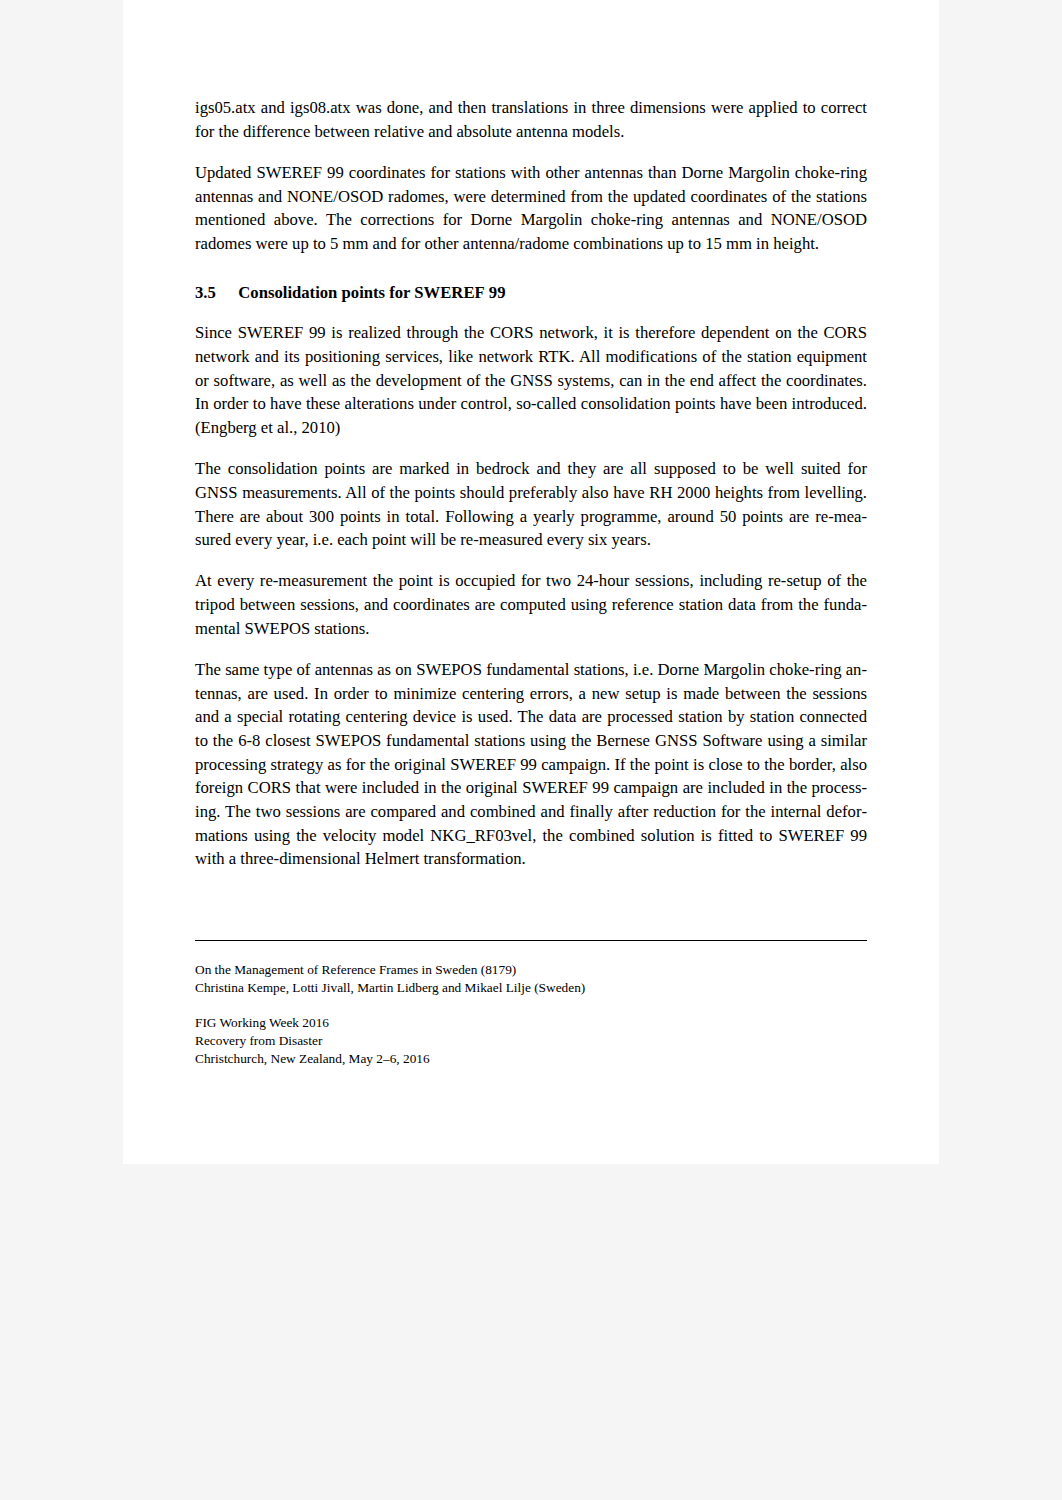igs05.atx and igs08.atx was done, and then translations in three dimensions were applied to correct for the difference between relative and absolute antenna models.
Updated SWEREF 99 coordinates for stations with other antennas than Dorne Margolin choke-ring antennas and NONE/OSOD radomes, were determined from the updated coordinates of the stations mentioned above. The corrections for Dorne Margolin choke-ring antennas and NONE/OSOD radomes were up to 5 mm and for other antenna/radome combinations up to 15 mm in height.
3.5 Consolidation points for SWEREF 99
Since SWEREF 99 is realized through the CORS network, it is therefore dependent on the CORS network and its positioning services, like network RTK. All modifications of the station equipment or software, as well as the development of the GNSS systems, can in the end affect the coordinates. In order to have these alterations under control, so-called consolidation points have been introduced. (Engberg et al., 2010)
The consolidation points are marked in bedrock and they are all supposed to be well suited for GNSS measurements. All of the points should preferably also have RH 2000 heights from levelling. There are about 300 points in total. Following a yearly programme, around 50 points are re-measured every year, i.e. each point will be re-measured every six years.
At every re-measurement the point is occupied for two 24-hour sessions, including re-setup of the tripod between sessions, and coordinates are computed using reference station data from the fundamental SWEPOS stations.
The same type of antennas as on SWEPOS fundamental stations, i.e. Dorne Margolin choke-ring antennas, are used. In order to minimize centering errors, a new setup is made between the sessions and a special rotating centering device is used. The data are processed station by station connected to the 6-8 closest SWEPOS fundamental stations using the Bernese GNSS Software using a similar processing strategy as for the original SWEREF 99 campaign. If the point is close to the border, also foreign CORS that were included in the original SWEREF 99 campaign are included in the processing. The two sessions are compared and combined and finally after reduction for the internal deformations using the velocity model NKG_RF03vel, the combined solution is fitted to SWEREF 99 with a three-dimensional Helmert transformation.
On the Management of Reference Frames in Sweden (8179)
Christina Kempe, Lotti Jivall, Martin Lidberg and Mikael Lilje (Sweden)
FIG Working Week 2016
Recovery from Disaster
Christchurch, New Zealand, May 2–6, 2016